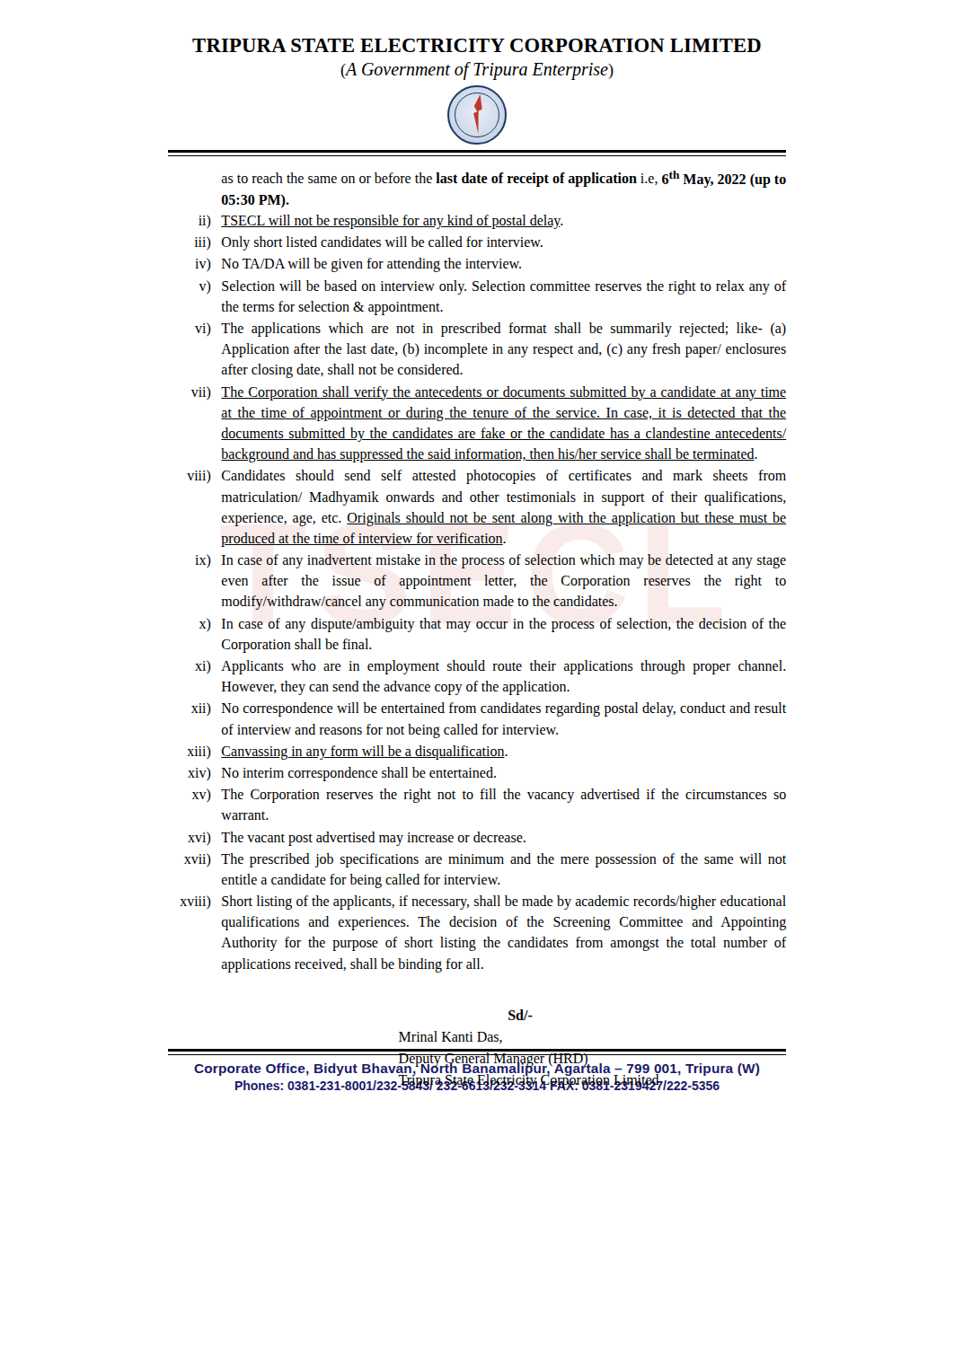TSECL
TRIPURA STATE ELECTRICITY CORPORATION LIMITED
(A Government of Tripura Enterprise)
as to reach the same on or before the last date of receipt of application i.e, 6th May, 2022 (up to 05:30 PM).
ii) TSECL will not be responsible for any kind of postal delay.
iii) Only short listed candidates will be called for interview.
iv) No TA/DA will be given for attending the interview.
v) Selection will be based on interview only. Selection committee reserves the right to relax any of the terms for selection & appointment.
vi) The applications which are not in prescribed format shall be summarily rejected; like- (a) Application after the last date, (b) incomplete in any respect and, (c) any fresh paper/ enclosures after closing date, shall not be considered.
vii) The Corporation shall verify the antecedents or documents submitted by a candidate at any time at the time of appointment or during the tenure of the service. In case, it is detected that the documents submitted by the candidates are fake or the candidate has a clandestine antecedents/ background and has suppressed the said information, then his/her service shall be terminated.
viii) Candidates should send self attested photocopies of certificates and mark sheets from matriculation/ Madhyamik onwards and other testimonials in support of their qualifications, experience, age, etc. Originals should not be sent along with the application but these must be produced at the time of interview for verification.
ix) In case of any inadvertent mistake in the process of selection which may be detected at any stage even after the issue of appointment letter, the Corporation reserves the right to modify/withdraw/cancel any communication made to the candidates.
x) In case of any dispute/ambiguity that may occur in the process of selection, the decision of the Corporation shall be final.
xi) Applicants who are in employment should route their applications through proper channel. However, they can send the advance copy of the application.
xii) No correspondence will be entertained from candidates regarding postal delay, conduct and result of interview and reasons for not being called for interview.
xiii) Canvassing in any form will be a disqualification.
xiv) No interim correspondence shall be entertained.
xv) The Corporation reserves the right not to fill the vacancy advertised if the circumstances so warrant.
xvi) The vacant post advertised may increase or decrease.
xvii) The prescribed job specifications are minimum and the mere possession of the same will not entitle a candidate for being called for interview.
xviii) Short listing of the applicants, if necessary, shall be made by academic records/higher educational qualifications and experiences. The decision of the Screening Committee and Appointing Authority for the purpose of short listing the candidates from amongst the total number of applications received, shall be binding for all.
Sd/- Mrinal Kanti Das,
Deputy General Manager (HRD)
Tripura State Electricity Corporation Limited
Corporate Office, Bidyut Bhavan, North Banamalipur, Agartala – 799 001, Tripura (W)
Phones: 0381-231-8001/232-5843/ 232-6613/232-3314 FAX: 0381-2319427/222-5356